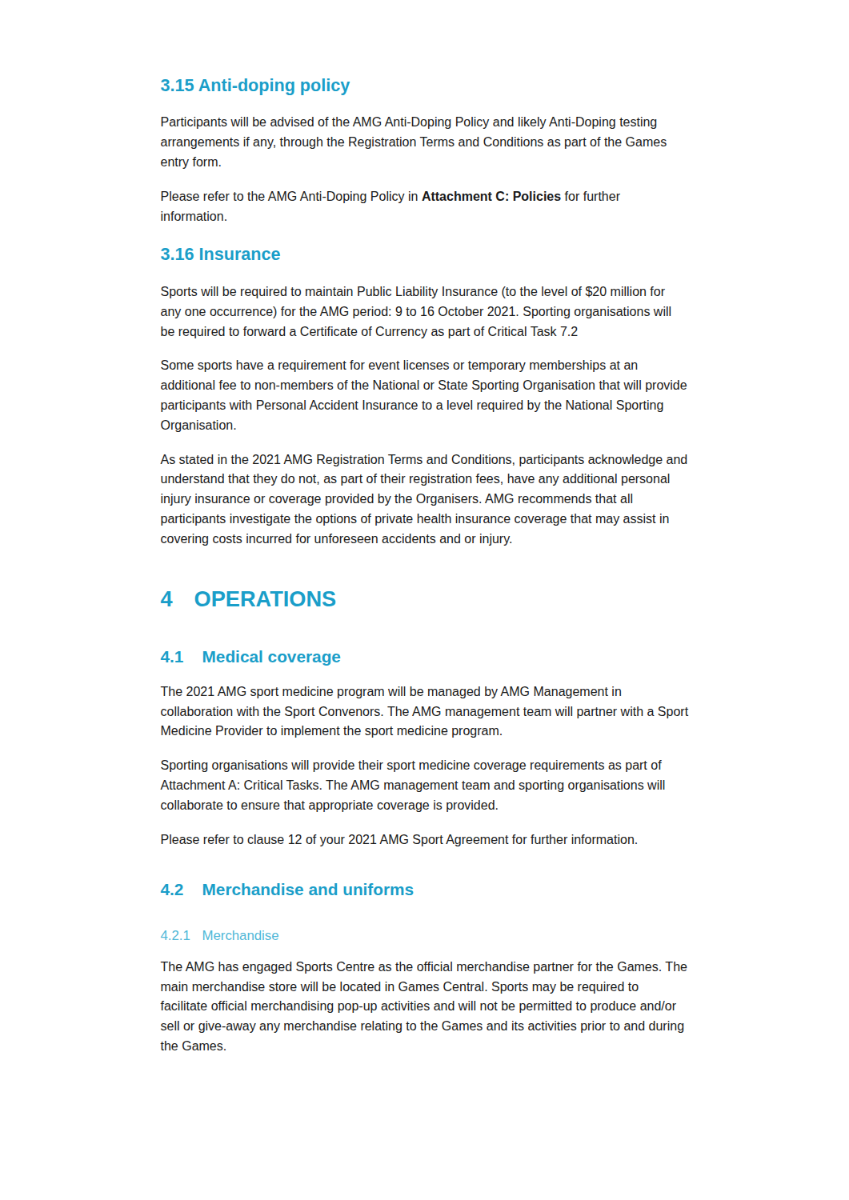3.15 Anti-doping policy
Participants will be advised of the AMG Anti-Doping Policy and likely Anti-Doping testing arrangements if any, through the Registration Terms and Conditions as part of the Games entry form.
Please refer to the AMG Anti-Doping Policy in Attachment C: Policies for further information.
3.16 Insurance
Sports will be required to maintain Public Liability Insurance (to the level of $20 million for any one occurrence) for the AMG period: 9 to 16 October 2021. Sporting organisations will be required to forward a Certificate of Currency as part of Critical Task 7.2
Some sports have a requirement for event licenses or temporary memberships at an additional fee to non-members of the National or State Sporting Organisation that will provide participants with Personal Accident Insurance to a level required by the National Sporting Organisation.
As stated in the 2021 AMG Registration Terms and Conditions, participants acknowledge and understand that they do not, as part of their registration fees, have any additional personal injury insurance or coverage provided by the Organisers. AMG recommends that all participants investigate the options of private health insurance coverage that may assist in covering costs incurred for unforeseen accidents and or injury.
4 OPERATIONS
4.1 Medical coverage
The 2021 AMG sport medicine program will be managed by AMG Management in collaboration with the Sport Convenors. The AMG management team will partner with a Sport Medicine Provider to implement the sport medicine program.
Sporting organisations will provide their sport medicine coverage requirements as part of Attachment A: Critical Tasks. The AMG management team and sporting organisations will collaborate to ensure that appropriate coverage is provided.
Please refer to clause 12 of your 2021 AMG Sport Agreement for further information.
4.2 Merchandise and uniforms
4.2.1 Merchandise
The AMG has engaged Sports Centre as the official merchandise partner for the Games. The main merchandise store will be located in Games Central. Sports may be required to facilitate official merchandising pop-up activities and will not be permitted to produce and/or sell or give-away any merchandise relating to the Games and its activities prior to and during the Games.